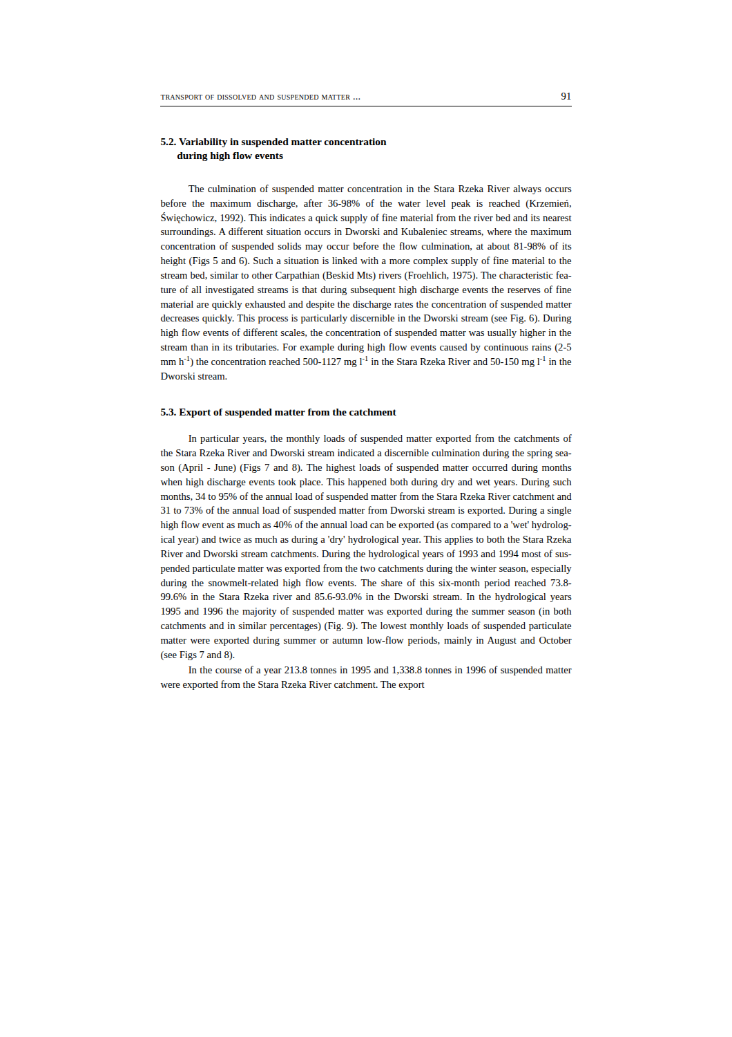Transport of dissolved and suspended matter ... 91
5.2. Variability in suspended matter concentrationduring high flow events
The culmination of suspended matter concentration in the Stara Rzeka River always occurs before the maximum discharge, after 36-98% of the water level peak is reached (Krzemień, Święchowicz, 1992). This indicates a quick supply of fine material from the river bed and its nearest surroundings. A different situation occurs in Dworski and Kubaleniec streams, where the maximum concentration of suspended solids may occur before the flow culmination, at about 81-98% of its height (Figs 5 and 6). Such a situation is linked with a more complex supply of fine material to the stream bed, similar to other Carpathian (Beskid Mts) rivers (Froehlich, 1975). The characteristic feature of all investigated streams is that during subsequent high discharge events the reserves of fine material are quickly exhausted and despite the discharge rates the concentration of suspended matter decreases quickly. This process is particularly discernible in the Dworski stream (see Fig. 6). During high flow events of different scales, the concentration of suspended matter was usually higher in the stream than in its tributaries. For example during high flow events caused by continuous rains (2-5 mm h-1) the concentration reached 500-1127 mg l-1 in the Stara Rzeka River and 50-150 mg l-1 in the Dworski stream.
5.3. Export of suspended matter from the catchment
In particular years, the monthly loads of suspended matter exported from the catchments of the Stara Rzeka River and Dworski stream indicated a discernible culmination during the spring season (April - June) (Figs 7 and 8). The highest loads of suspended matter occurred during months when high discharge events took place. This happened both during dry and wet years. During such months, 34 to 95% of the annual load of suspended matter from the Stara Rzeka River catchment and 31 to 73% of the annual load of suspended matter from Dworski stream is exported. During a single high flow event as much as 40% of the annual load can be exported (as compared to a 'wet' hydrological year) and twice as much as during a 'dry' hydrological year. This applies to both the Stara Rzeka River and Dworski stream catchments. During the hydrological years of 1993 and 1994 most of suspended particulate matter was exported from the two catchments during the winter season, especially during the snowmelt-related high flow events. The share of this six-month period reached 73.8-99.6% in the Stara Rzeka river and 85.6-93.0% in the Dworski stream. In the hydrological years 1995 and 1996 the majority of suspended matter was exported during the summer season (in both catchments and in similar percentages) (Fig. 9). The lowest monthly loads of suspended particulate matter were exported during summer or autumn low-flow periods, mainly in August and October (see Figs 7 and 8).
In the course of a year 213.8 tonnes in 1995 and 1,338.8 tonnes in 1996 of suspended matter were exported from the Stara Rzeka River catchment. The export